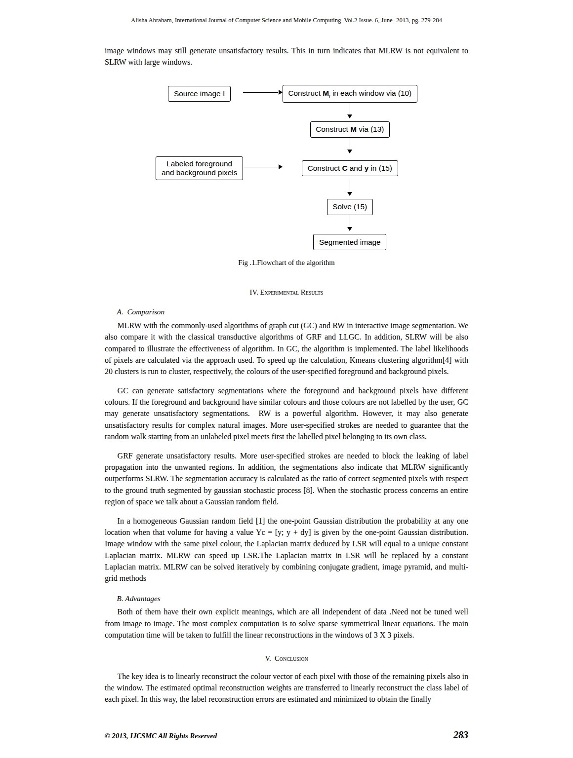Alisha Abraham, International Journal of Computer Science and Mobile Computing Vol.2 Issue. 6, June- 2013, pg. 279-284
image windows may still generate unsatisfactory results. This in turn indicates that MLRW is not equivalent to SLRW with large windows.
| Source image I | | Construct M i in each window via (10) |
| | | Construct M via (13) |
| Labeled foreground and background pixels | | Construct C and y in (15) |
| | | Solve (15) |
| | | Segmented image |
Fig .1.Flowchart of the algorithm
IV. Experimental Results
A. Comparison
MLRW with the commonly-used algorithms of graph cut (GC) and RW in interactive image segmentation. We also compare it with the classical transductive algorithms of GRF and LLGC. In addition, SLRW will be also compared to illustrate the effectiveness of algorithm. In GC, the algorithm is implemented. The label likelihoods of pixels are calculated via the approach used. To speed up the calculation, Kmeans clustering algorithm[4] with 20 clusters is run to cluster, respectively, the colours of the user-specified foreground and background pixels.
GC can generate satisfactory segmentations where the foreground and background pixels have different colours. If the foreground and background have similar colours and those colours are not labelled by the user, GC may generate unsatisfactory segmentations. RW is a powerful algorithm. However, it may also generate unsatisfactory results for complex natural images. More user-specified strokes are needed to guarantee that the random walk starting from an unlabeled pixel meets first the labelled pixel belonging to its own class.
GRF generate unsatisfactory results. More user-specified strokes are needed to block the leaking of label propagation into the unwanted regions. In addition, the segmentations also indicate that MLRW significantly outperforms SLRW. The segmentation accuracy is calculated as the ratio of correct segmented pixels with respect to the ground truth segmented by gaussian stochastic process [8]. When the stochastic process concerns an entire region of space we talk about a Gaussian random field.
In a homogeneous Gaussian random field [1] the one-point Gaussian distribution the probability at any one location when that volume for having a value Yc = [y; y + dy] is given by the one-point Gaussian distribution. Image window with the same pixel colour, the Laplacian matrix deduced by LSR will equal to a unique constant Laplacian matrix. MLRW can speed up LSR.The Laplacian matrix in LSR will be replaced by a constant Laplacian matrix. MLRW can be solved iteratively by combining conjugate gradient, image pyramid, and multi-grid methods
B. Advantages
Both of them have their own explicit meanings, which are all independent of data .Need not be tuned well from image to image. The most complex computation is to solve sparse symmetrical linear equations. The main computation time will be taken to fulfill the linear reconstructions in the windows of 3 X 3 pixels.
V. Conclusion
The key idea is to linearly reconstruct the colour vector of each pixel with those of the remaining pixels also in the window. The estimated optimal reconstruction weights are transferred to linearly reconstruct the class label of each pixel. In this way, the label reconstruction errors are estimated and minimized to obtain the finally
© 2013, IJCSMC All Rights Reserved 283